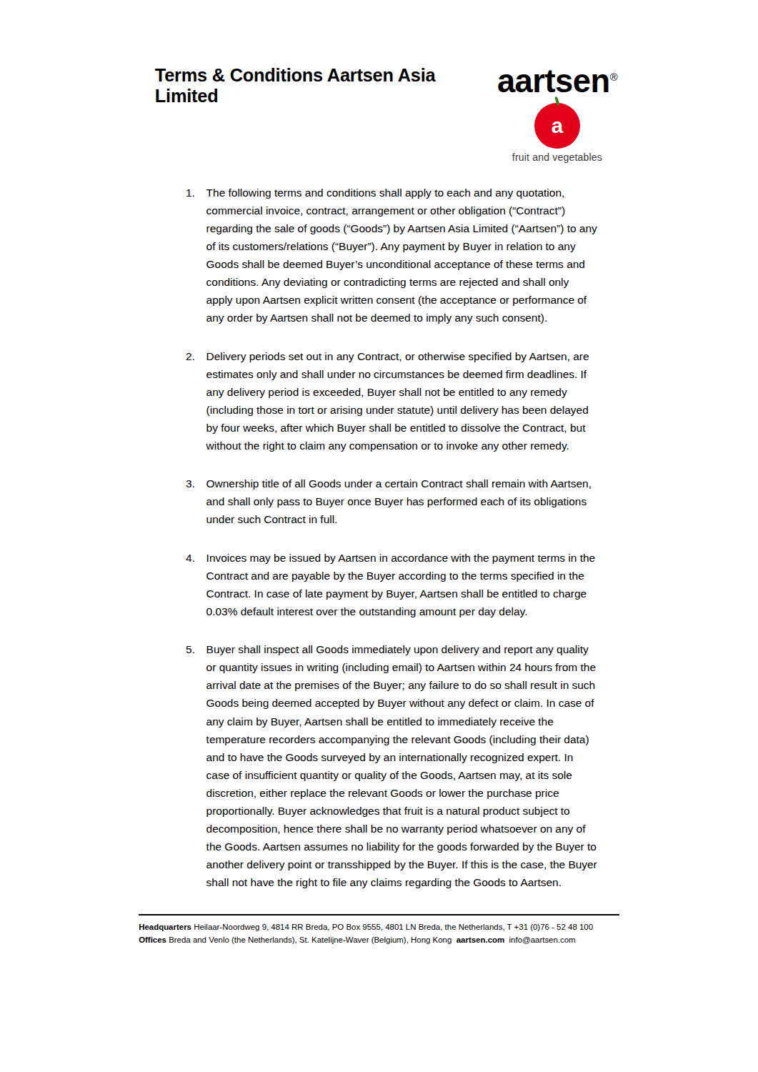aartsen®
a
fruit and vegetables
Terms & Conditions Aartsen Asia Limited
The following terms and conditions shall apply to each and any quotation, commercial invoice, contract, arrangement or other obligation (“Contract”) regarding the sale of goods (“Goods”) by Aartsen Asia Limited (“Aartsen”) to any of its customers/relations (“Buyer”). Any payment by Buyer in relation to any Goods shall be deemed Buyer’s unconditional acceptance of these terms and conditions. Any deviating or contradicting terms are rejected and shall only apply upon Aartsen explicit written consent (the acceptance or performance of any order by Aartsen shall not be deemed to imply any such consent).
Delivery periods set out in any Contract, or otherwise specified by Aartsen, are estimates only and shall under no circumstances be deemed firm deadlines. If any delivery period is exceeded, Buyer shall not be entitled to any remedy (including those in tort or arising under statute) until delivery has been delayed by four weeks, after which Buyer shall be entitled to dissolve the Contract, but without the right to claim any compensation or to invoke any other remedy.
Ownership title of all Goods under a certain Contract shall remain with Aartsen, and shall only pass to Buyer once Buyer has performed each of its obligations under such Contract in full.
Invoices may be issued by Aartsen in accordance with the payment terms in the Contract and are payable by the Buyer according to the terms specified in the Contract. In case of late payment by Buyer, Aartsen shall be entitled to charge 0.03% default interest over the outstanding amount per day delay.
Buyer shall inspect all Goods immediately upon delivery and report any quality or quantity issues in writing (including email) to Aartsen within 24 hours from the arrival date at the premises of the Buyer; any failure to do so shall result in such Goods being deemed accepted by Buyer without any defect or claim. In case of any claim by Buyer, Aartsen shall be entitled to immediately receive the temperature recorders accompanying the relevant Goods (including their data) and to have the Goods surveyed by an internationally recognized expert. In case of insufficient quantity or quality of the Goods, Aartsen may, at its sole discretion, either replace the relevant Goods or lower the purchase price proportionally. Buyer acknowledges that fruit is a natural product subject to decomposition, hence there shall be no warranty period whatsoever on any of the Goods. Aartsen assumes no liability for the goods forwarded by the Buyer to another delivery point or transshipped by the Buyer. If this is the case, the Buyer shall not have the right to file any claims regarding the Goods to Aartsen.
Headquarters Heilaar-Noordweg 9, 4814 RR Breda, PO Box 9555, 4801 LN Breda, the Netherlands, T +31 (0)76 - 52 48 100
Offices Breda and Venlo (the Netherlands), St. Katelijne-Waver (Belgium), Hong Kong aartsen.com info@aartsen.com